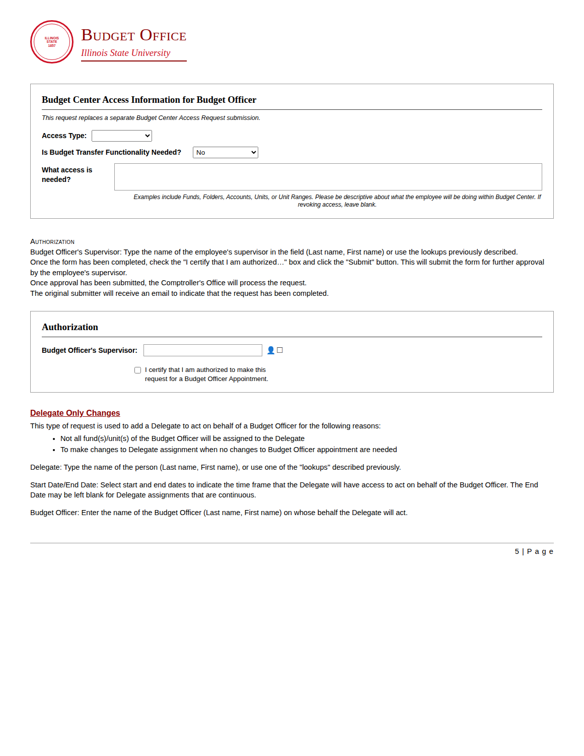ILLINOIS
STATE
1857
Budget Office
Illinois State University
Budget Center Access Information for Budget Officer
This request replaces a separate Budget Center Access Request submission.
Access Type:
Is Budget Transfer Functionality Needed? No
What access is
needed?
Examples include Funds, Folders, Accounts, Units, or Unit Ranges. Please be descriptive about what the employee will be doing within Budget Center. If revoking access, leave blank.
Authorization
Budget Officer's Supervisor: Type the name of the employee's supervisor in the field (Last name, First name) or use the lookups previously described.
Once the form has been completed, check the "I certify that I am authorized…" box and click the "Submit" button. This will submit the form for further approval by the employee's supervisor.
Once approval has been submitted, the Comptroller's Office will process the request.
The original submitter will receive an email to indicate that the request has been completed.
Authorization
Budget Officer's Supervisor: 👤☐
I certify that I am authorized to make this
request for a Budget Officer Appointment.
Delegate Only Changes
This type of request is used to add a Delegate to act on behalf of a Budget Officer for the following reasons:
Not all fund(s)/unit(s) of the Budget Officer will be assigned to the Delegate
To make changes to Delegate assignment when no changes to Budget Officer appointment are needed
Delegate: Type the name of the person (Last name, First name), or use one of the "lookups" described previously.
Start Date/End Date: Select start and end dates to indicate the time frame that the Delegate will have access to act on behalf of the Budget Officer. The End Date may be left blank for Delegate assignments that are continuous.
Budget Officer: Enter the name of the Budget Officer (Last name, First name) on whose behalf the Delegate will act.
5 | P a g e